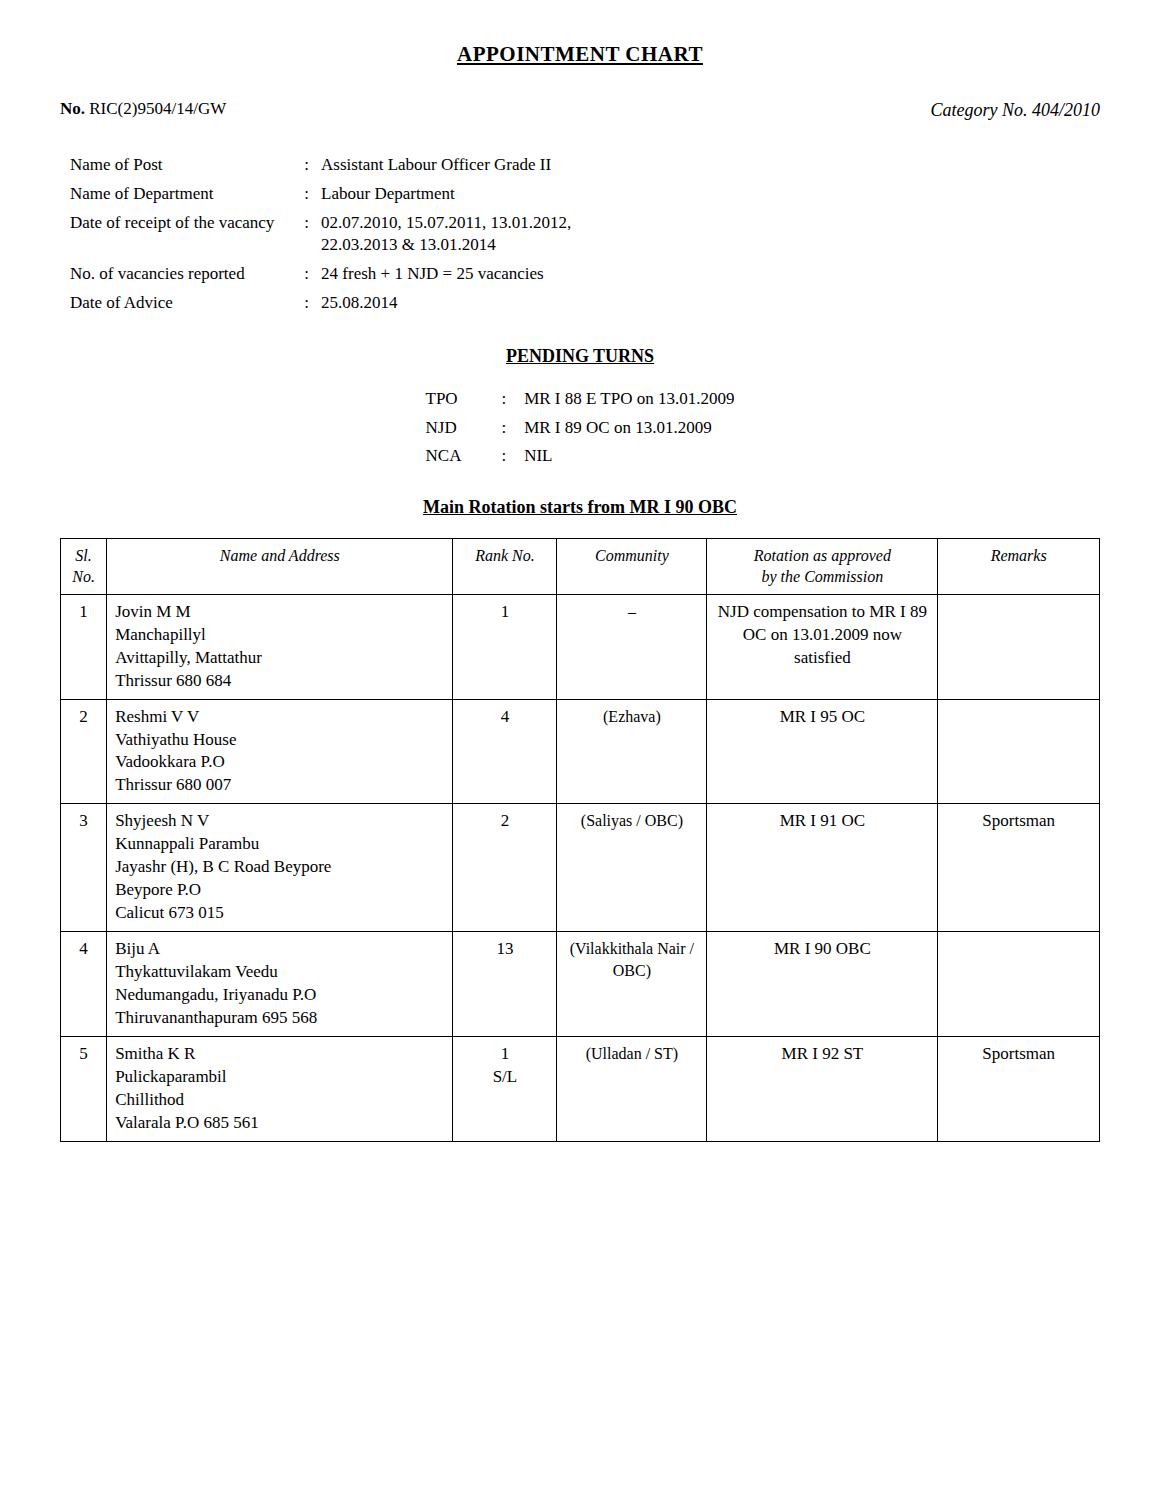APPOINTMENT CHART
No. RIC(2)9504/14/GW
Category No. 404/2010
| Name of Post | : | Assistant Labour Officer Grade II |
| Name of Department | : | Labour Department |
| Date of receipt of the vacancy | : | 02.07.2010, 15.07.2011, 13.01.2012, 22.03.2013 & 13.01.2014 |
| No. of vacancies reported | : | 24 fresh + 1 NJD = 25 vacancies |
| Date of Advice | : | 25.08.2014 |
PENDING TURNS
| TPO | : | MR I 88 E TPO on 13.01.2009 |
| NJD | : | MR I 89 OC on 13.01.2009 |
| NCA | : | NIL |
Main Rotation starts from MR I 90 OBC
| Sl. No. | Name and Address | Rank No. | Community | Rotation as approved by the Commission | Remarks |
| --- | --- | --- | --- | --- | --- |
| 1 | Jovin M M Manchapillyl Avittapilly, Mattathur Thrissur 680 684 | 1 | – | NJD compensation to MR I 89 OC on 13.01.2009 now satisfied | |
| 2 | Reshmi V V Vathiyathu House Vadookkara P.O Thrissur 680 007 | 4 | (Ezhava) | MR I 95 OC | |
| 3 | Shyjeesh N V Kunnappali Parambu Jayashr (H), B C Road Beypore Beypore P.O Calicut 673 015 | 2 | (Saliyas / OBC) | MR I 91 OC | Sportsman |
| 4 | Biju A Thykattuvilakam Veedu Nedumangadu, Iriyanadu P.O Thiruvananthapuram 695 568 | 13 | (Vilakkithala Nair / OBC) | MR I 90 OBC | |
| 5 | Smitha K R Pulickaparambil Chillithod Valarala P.O 685 561 | 1 S/L | (Ulladan / ST) | MR I 92 ST | Sportsman |